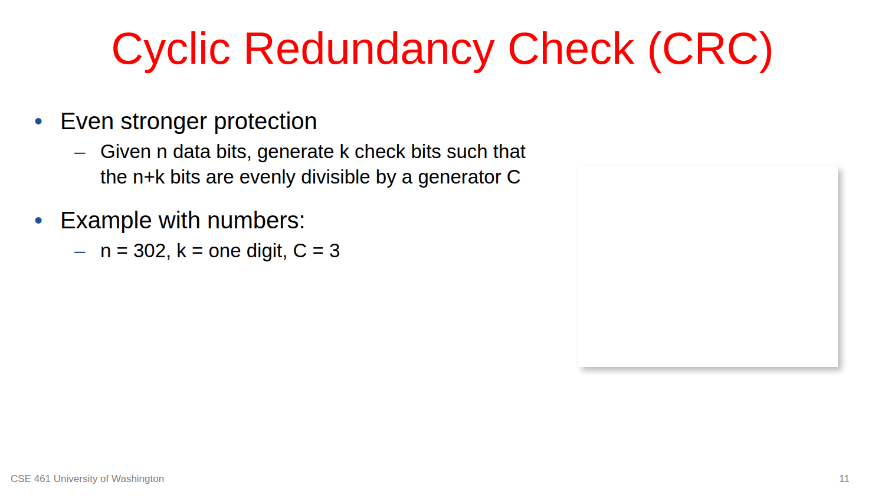Cyclic Redundancy Check (CRC)
Even stronger protection
Given n data bits, generate k check bits such that the n+k bits are evenly divisible by a generator C
Example with numbers:
n = 302, k = one digit, C = 3
CSE 461 University of Washington
11